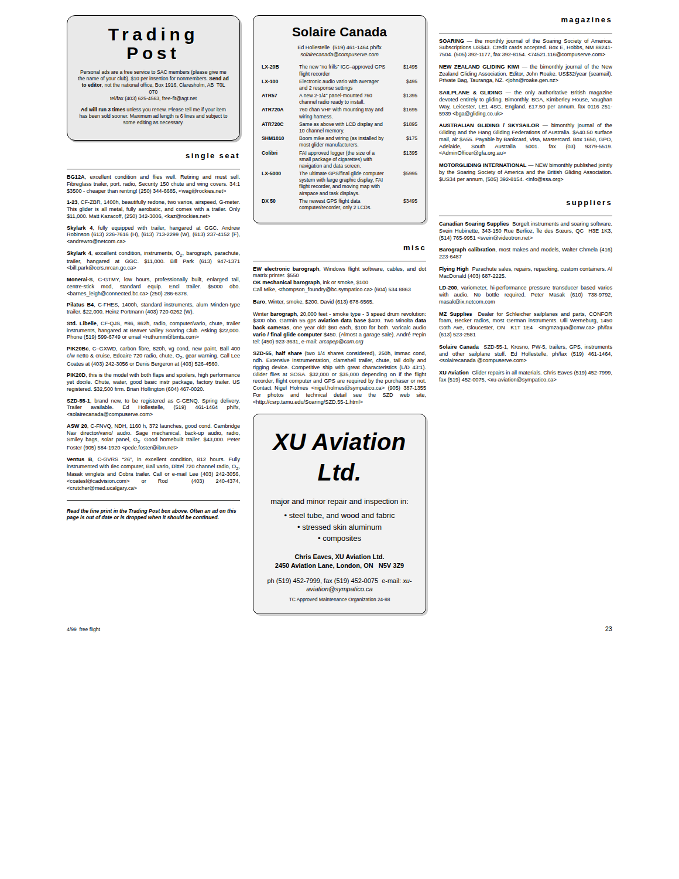Trading Post
Personal ads are a free service to SAC members (please give me the name of your club). $10 per insertion for nonmembers. Send ad to editor, not the national office, Box 1916, Claresholm, AB T0L 0T0
tel/fax (403) 625-4563, free-flt@agt.net
Ad will run 3 times unless you renew. Please tell me if your item has been sold sooner. Maximum ad length is 6 lines and subject to some editing as necessary.
single seat
BG12A, excellent condition and flies well. Retiring and must sell. Fibreglass trailer, port. radio, Security 150 chute and wing covers. 34:1 $3500 - cheaper than renting! (250) 344-6685, <wag@rockies.net>
1-23, CF-ZBR, 1400h, beautifully redone, two varios, airspeed, G-meter. This glider is all metal, fully aerobatic, and comes with a trailer. Only $11,000. Matt Kazacoff, (250) 342-3006, <kaz@rockies.net>
Skylark 4, fully equipped with trailer, hangared at GGC. Andrew Robinson (613) 226-7616 (H), (613) 713-2299 (W), (613) 237-4152 (F), <andrewro@netcom.ca>
Skylark 4, excellent condition, instruments, O2, barograph, parachute, trailer, hangared at GGC. $11,000. Bill Park (613) 947-1371 <bill.park@ccrs.nrcan.gc.ca>
Monerai-S, C-GTMY, low hours, professionally built, enlarged tail, centre-stick mod, standard equip. Encl trailer. $5000 obo. <barnes_leigh@connected.bc.ca> (250) 286-6378.
Pilatus B4, C-FHES, 1400h, standard instruments, alum Minden-type trailer. $22,000. Heinz Portmann (403) 720-0262 (W).
Std. Libelle, CF-QJS, #86, 862h, radio, computer/vario, chute, trailer instruments, hangared at Beaver Valley Soaring Club. Asking $22,000. Phone (519) 599-6749 or email <ruthumm@bmts.com>
PIK20Bc, C–GXWD, carbon fibre, 820h, vg cond, new paint, Ball 400 c/w netto & cruise, Edoaire 720 radio, chute, O2, gear warning. Call Lee Coates at (403) 242-3056 or Denis Bergeron at (403) 526-4560.
PIK20D, this is the model with both flaps and spoilers, high performance yet docile. Chute, water, good basic instr package, factory trailer. US registered. $32,500 firm. Brian Hollington (604) 467-0020.
SZD-55-1, brand new, to be registered as C-GENQ. Spring delivery. Trailer available. Ed Hollestelle, (519) 461-1464 ph/fx, <solairecanada@compuserve.com>
ASW 20, C-FNVQ, NDH, 1160 h, 372 launches, good cond. Cambridge Nav director/vario/ audio. Sage mechanical, back-up audio, radio, Smiley bags, solar panel, O2. Good homebuilt trailer. $43,000. Peter Foster (905) 584-1920 <pede.foster@ibm.net>
Ventus B, C-GVRS “26”, in excellent condition, 812 hours. Fully instrumented with Ilec computer, Ball vario, Dittel 720 channel radio, O2, Masak winglets and Cobra trailer. Call or e-mail Lee (403) 242-3056, <coatesl@cadvision.com> or Rod (403) 240-4374, <crutcher@med.ucalgary.ca>
Read the fine print in the Trading Post box above. Often an ad on this page is out of date or is dropped when it should be continued.
Solaire Canada
Ed Hollestelle (519) 461-1464 ph/fx
solairecanada@compuserve.com
LX-20B
The new “no frills” IGC–approved GPS flight recorder
$1495
LX-100
Electronic audio vario with averager and 2 response settings
$495
ATR57
A new 2-1/4" panel-mounted 760 channel radio ready to install.
$1395
ATR720A
760 chan VHF with mounting tray and wiring harness.
$1695
ATR720C
Same as above with LCD display and 10 channel memory.
$1895
SHM1010
Boom mike and wiring (as installed by most glider manufacturers.
$175
Colibri
FAI approved logger (the size of a small package of cigarettes) with navigation and data screen.
$1395
LX-5000
The ultimate GPS/final glide computer system with large graphic display, FAI flight recorder, and moving map with airspace and task displays.
$5995
DX 50
The newest GPS flight data computer/recorder, only 2 LCDs.
$3495
misc
EW electronic barograph, Windows flight software, cables, and dot matrix printer. $550
OK mechanical barograph, ink or smoke, $100
Call Mike, <thompson_foundry@bc.sympatico.ca> (604) 534 8863
Baro, Winter, smoke, $200. David (613) 678-6565.
Winter barograph, 20,000 feet - smoke type - 3 speed drum revolution: $300 obo. Garmin 55 gps aviation data base $400. Two Minolta data back cameras, one year old! $60 each, $100 for both. Varicalc audio vario / final glide computer $450. (Almost a garage sale). André Pepin tel: (450) 923-3631, e-mail: arcapep@cam.org
SZD-55, half share (two 1/4 shares considered), 250h, immac cond, ndh. Extensive instrumentation, clamshell trailer, chute, tail dolly and rigging device. Competitive ship with great characteristics (L/D 43:1). Glider flies at SOSA. $32,000 or $35,000 depending on if the flight recorder, flight computer and GPS are required by the purchaser or not. Contact Nigel Holmes <nigel.holmes@sympatico.ca> (905) 387-1355 For photos and technical detail see the SZD web site, <http://csrp.tamu.edu/Soaring/SZD.55-1.html>
XU Aviation Ltd.
major and minor repair and inspection in:
steel tube, and wood and fabric
stressed skin aluminum
composites
Chris Eaves, XU Aviation Ltd.
2450 Aviation Lane, London, ON N5V 3Z9
ph (519) 452-7999, fax (519) 452-0075 e-mail: xu-aviation@sympatico.ca
TC Approved Maintenance Organization 24-88
magazines
SOARING — the monthly journal of the Soaring Society of America. Subscriptions US$43. Credit cards accepted. Box E, Hobbs, NM 88241-7504. (505) 392-1177, fax 392-8154. <74521.116@compuserve.com>
NEW ZEALAND GLIDING KIWI — the bimonthly journal of the New Zealand Gliding Association. Editor, John Roake. US$32/year (seamail). Private Bag, Tauranga, NZ. <john@roake.gen.nz>
SAILPLANE & GLIDING — the only authoritative British magazine devoted entirely to gliding. Bimonthly. BGA, Kimberley House, Vaughan Way, Leicester, LE1 4SG, England. £17.50 per annum. fax 0116 251-5939 <bga@gliding.co.uk>
AUSTRALIAN GLIDING / SKYSAILOR — bimonthly journal of the Gliding and the Hang Gliding Federations of Australia. $A40.50 surface mail, air $A55. Payable by Bankcard, Visa, Mastercard. Box 1650, GPO, Adelaide, South Australia 5001. fax (03) 9379-5519. <AdminOfficer@gfa.org.au>
MOTORGLIDING INTERNATIONAL — NEW bimonthly published jointly by the Soaring Society of America and the British Gliding Association. $US34 per annum, (505) 392-8154. <info@ssa.org>
suppliers
Canadian Soaring Supplies Borgelt instruments and soaring software. Svein Hubinette, 343-150 Rue Berlioz, Île des Sœurs, QC H3E 1K3, (514) 765-9951 <svein@videotron.net>
Barograph calibration, most makes and models, Walter Chmela (416) 223-6487
Flying High Parachute sales, repairs, repacking, custom containers. Al MacDonald (403) 687-2225.
LD-200, variometer, hi-performance pressure transducer based varios with audio. No bottle required. Peter Masak (610) 738-9792, masak@ix.netcom.com
MZ Supplies Dealer for Schleicher sailplanes and parts, CONFOR foam, Becker radios, most German instruments. Ulli Werneburg, 1450 Goth Ave, Gloucester, ON K1T 1E4 <mgmzaqua@cmw.ca> ph/fax (613) 523-2581
Solaire Canada SZD-55-1, Krosno, PW-5, trailers, GPS, instruments and other sailplane stuff. Ed Hollestelle, ph/fax (519) 461-1464, <solairecanada @compuserve.com>
XU Aviation Glider repairs in all materials. Chris Eaves (519) 452-7999, fax (519) 452-0075, <xu-aviation@sympatico.ca>
4/99 free flight
23